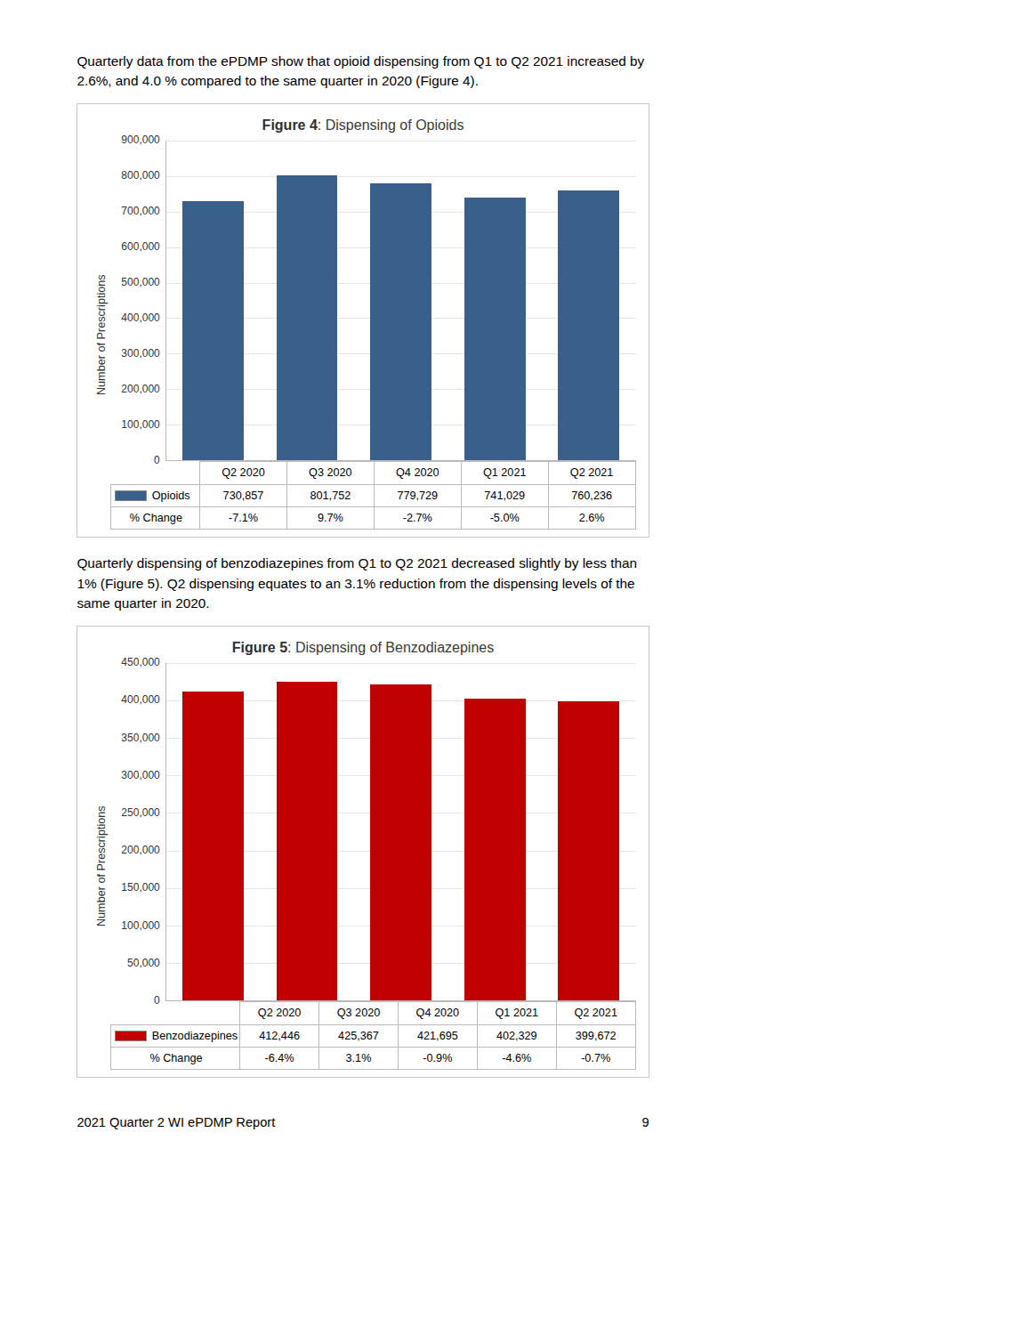Quarterly data from the ePDMP show that opioid dispensing from Q1 to Q2 2021 increased by 2.6%, and 4.0 % compared to the same quarter in 2020 (Figure 4).
Figure 4: Dispensing of Opioids
Number of Prescriptions
900,000 800,000 700,000 600,000 500,000 400,000 300,000 200,000 100,000 0
| | Q2 2020 | Q3 2020 | Q4 2020 | Q1 2021 | Q2 2021 |
| Opioids | 730,857 | 801,752 | 779,729 | 741,029 | 760,236 |
| % Change | -7.1% | 9.7% | -2.7% | -5.0% | 2.6% |
Quarterly dispensing of benzodiazepines from Q1 to Q2 2021 decreased slightly by less than 1% (Figure 5). Q2 dispensing equates to an 3.1% reduction from the dispensing levels of the same quarter in 2020.
Figure 5: Dispensing of Benzodiazepines
Number of Prescriptions
450,000 400,000 350,000 300,000 250,000 200,000 150,000 100,000 50,000 0
| | Q2 2020 | Q3 2020 | Q4 2020 | Q1 2021 | Q2 2021 |
| Benzodiazepines | 412,446 | 425,367 | 421,695 | 402,329 | 399,672 |
| % Change | -6.4% | 3.1% | -0.9% | -4.6% | -0.7% |
2021 Quarter 2 WI ePDMP Report
9